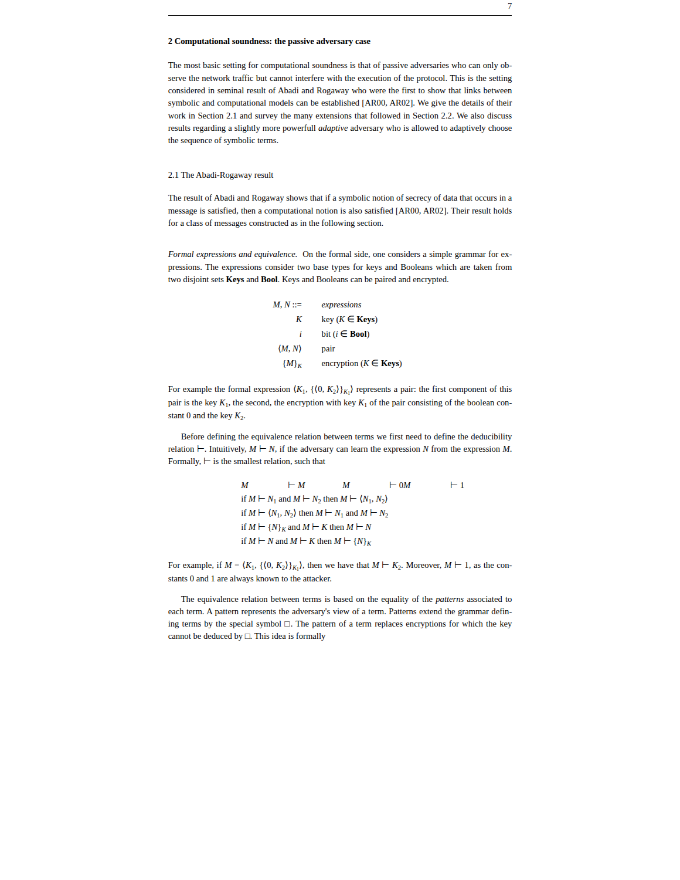7
2 Computational soundness: the passive adversary case
The most basic setting for computational soundness is that of passive adversaries who can only observe the network traffic but cannot interfere with the execution of the protocol. This is the setting considered in seminal result of Abadi and Rogaway who were the first to show that links between symbolic and computational models can be established [AR00, AR02]. We give the details of their work in Section 2.1 and survey the many extensions that followed in Section 2.2. We also discuss results regarding a slightly more powerfull adaptive adversary who is allowed to adaptively choose the sequence of symbolic terms.
2.1 The Abadi-Rogaway result
The result of Abadi and Rogaway shows that if a symbolic notion of secrecy of data that occurs in a message is satisfied, then a computational notion is also satisfied [AR00, AR02]. Their result holds for a class of messages constructed as in the following section.
Formal expressions and equivalence. On the formal side, one considers a simple grammar for expressions. The expressions consider two base types for keys and Booleans which are taken from two disjoint sets Keys and Bool. Keys and Booleans can be paired and encrypted.
| M , N ::= | | expressions |
| K | | key ( K ∈ Keys ) |
| i | | bit ( i ∈ Bool ) |
| ⟨ M , N ⟩ | | pair |
| { M } K | | encryption ( K ∈ Keys ) |
For example the formal expression ⟨K1, {⟨0, K2⟩}K1⟩ represents a pair: the first component of this pair is the key K1, the second, the encryption with key K1 of the pair consisting of the boolean constant 0 and the key K2.
Before defining the equivalence relation between terms we first need to define the deducibility relation ⊢. Intuitively, M ⊢ N, if the adversary can learn the expression N from the expression M. Formally, ⊢ is the smallest relation, such that
M ⊢ M M ⊢ 0 M ⊢ 1
if M ⊢ N1 and M ⊢ N2 then M ⊢ ⟨N1, N2⟩
if M ⊢ ⟨N1, N2⟩ then M ⊢ N1 and M ⊢ N2
if M ⊢ {N}K and M ⊢ K then M ⊢ N
if M ⊢ N and M ⊢ K then M ⊢ {N}K
For example, if M = ⟨K1, {⟨0, K2⟩}K1⟩, then we have that M ⊢ K2. Moreover, M ⊢ 1, as the constants 0 and 1 are always known to the attacker.
The equivalence relation between terms is based on the equality of the patterns associated to each term. A pattern represents the adversary's view of a term. Patterns extend the grammar defining terms by the special symbol □. The pattern of a term replaces encryptions for which the key cannot be deduced by □. This idea is formally